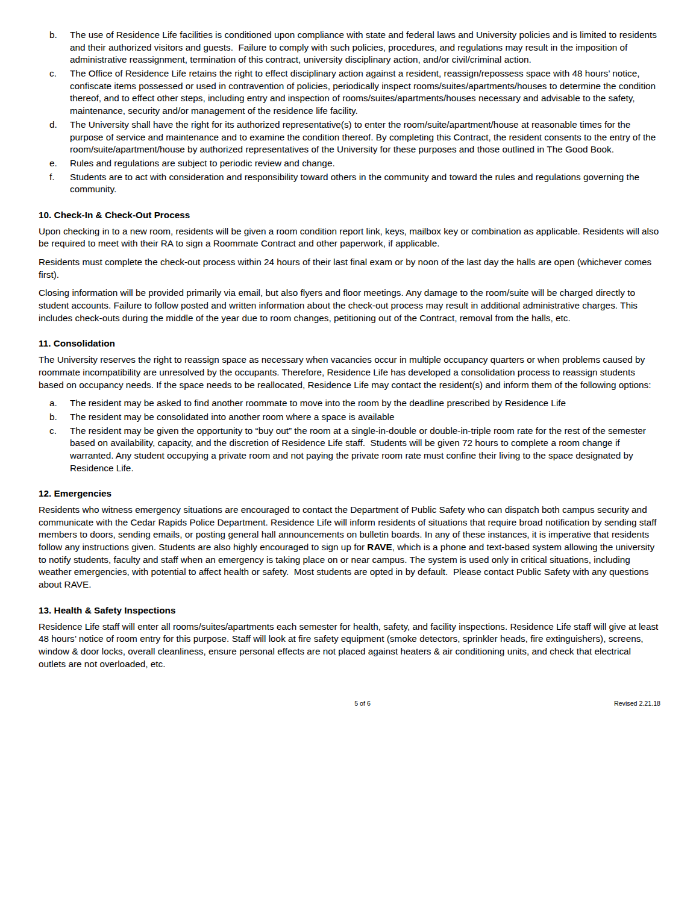b. The use of Residence Life facilities is conditioned upon compliance with state and federal laws and University policies and is limited to residents and their authorized visitors and guests. Failure to comply with such policies, procedures, and regulations may result in the imposition of administrative reassignment, termination of this contract, university disciplinary action, and/or civil/criminal action.
c. The Office of Residence Life retains the right to effect disciplinary action against a resident, reassign/repossess space with 48 hours’ notice, confiscate items possessed or used in contravention of policies, periodically inspect rooms/suites/apartments/houses to determine the condition thereof, and to effect other steps, including entry and inspection of rooms/suites/apartments/houses necessary and advisable to the safety, maintenance, security and/or management of the residence life facility.
d. The University shall have the right for its authorized representative(s) to enter the room/suite/apartment/house at reasonable times for the purpose of service and maintenance and to examine the condition thereof. By completing this Contract, the resident consents to the entry of the room/suite/apartment/house by authorized representatives of the University for these purposes and those outlined in The Good Book.
e. Rules and regulations are subject to periodic review and change.
f. Students are to act with consideration and responsibility toward others in the community and toward the rules and regulations governing the community.
10. Check-In & Check-Out Process
Upon checking in to a new room, residents will be given a room condition report link, keys, mailbox key or combination as applicable. Residents will also be required to meet with their RA to sign a Roommate Contract and other paperwork, if applicable.
Residents must complete the check-out process within 24 hours of their last final exam or by noon of the last day the halls are open (whichever comes first).
Closing information will be provided primarily via email, but also flyers and floor meetings. Any damage to the room/suite will be charged directly to student accounts. Failure to follow posted and written information about the check-out process may result in additional administrative charges. This includes check-outs during the middle of the year due to room changes, petitioning out of the Contract, removal from the halls, etc.
11. Consolidation
The University reserves the right to reassign space as necessary when vacancies occur in multiple occupancy quarters or when problems caused by roommate incompatibility are unresolved by the occupants. Therefore, Residence Life has developed a consolidation process to reassign students based on occupancy needs. If the space needs to be reallocated, Residence Life may contact the resident(s) and inform them of the following options:
a. The resident may be asked to find another roommate to move into the room by the deadline prescribed by Residence Life
b. The resident may be consolidated into another room where a space is available
c. The resident may be given the opportunity to “buy out” the room at a single-in-double or double-in-triple room rate for the rest of the semester based on availability, capacity, and the discretion of Residence Life staff. Students will be given 72 hours to complete a room change if warranted. Any student occupying a private room and not paying the private room rate must confine their living to the space designated by Residence Life.
12. Emergencies
Residents who witness emergency situations are encouraged to contact the Department of Public Safety who can dispatch both campus security and communicate with the Cedar Rapids Police Department. Residence Life will inform residents of situations that require broad notification by sending staff members to doors, sending emails, or posting general hall announcements on bulletin boards. In any of these instances, it is imperative that residents follow any instructions given. Students are also highly encouraged to sign up for RAVE, which is a phone and text-based system allowing the university to notify students, faculty and staff when an emergency is taking place on or near campus. The system is used only in critical situations, including weather emergencies, with potential to affect health or safety. Most students are opted in by default. Please contact Public Safety with any questions about RAVE.
13. Health & Safety Inspections
Residence Life staff will enter all rooms/suites/apartments each semester for health, safety, and facility inspections. Residence Life staff will give at least 48 hours’ notice of room entry for this purpose. Staff will look at fire safety equipment (smoke detectors, sprinkler heads, fire extinguishers), screens, window & door locks, overall cleanliness, ensure personal effects are not placed against heaters & air conditioning units, and check that electrical outlets are not overloaded, etc.
5 of 6
Revised 2.21.18